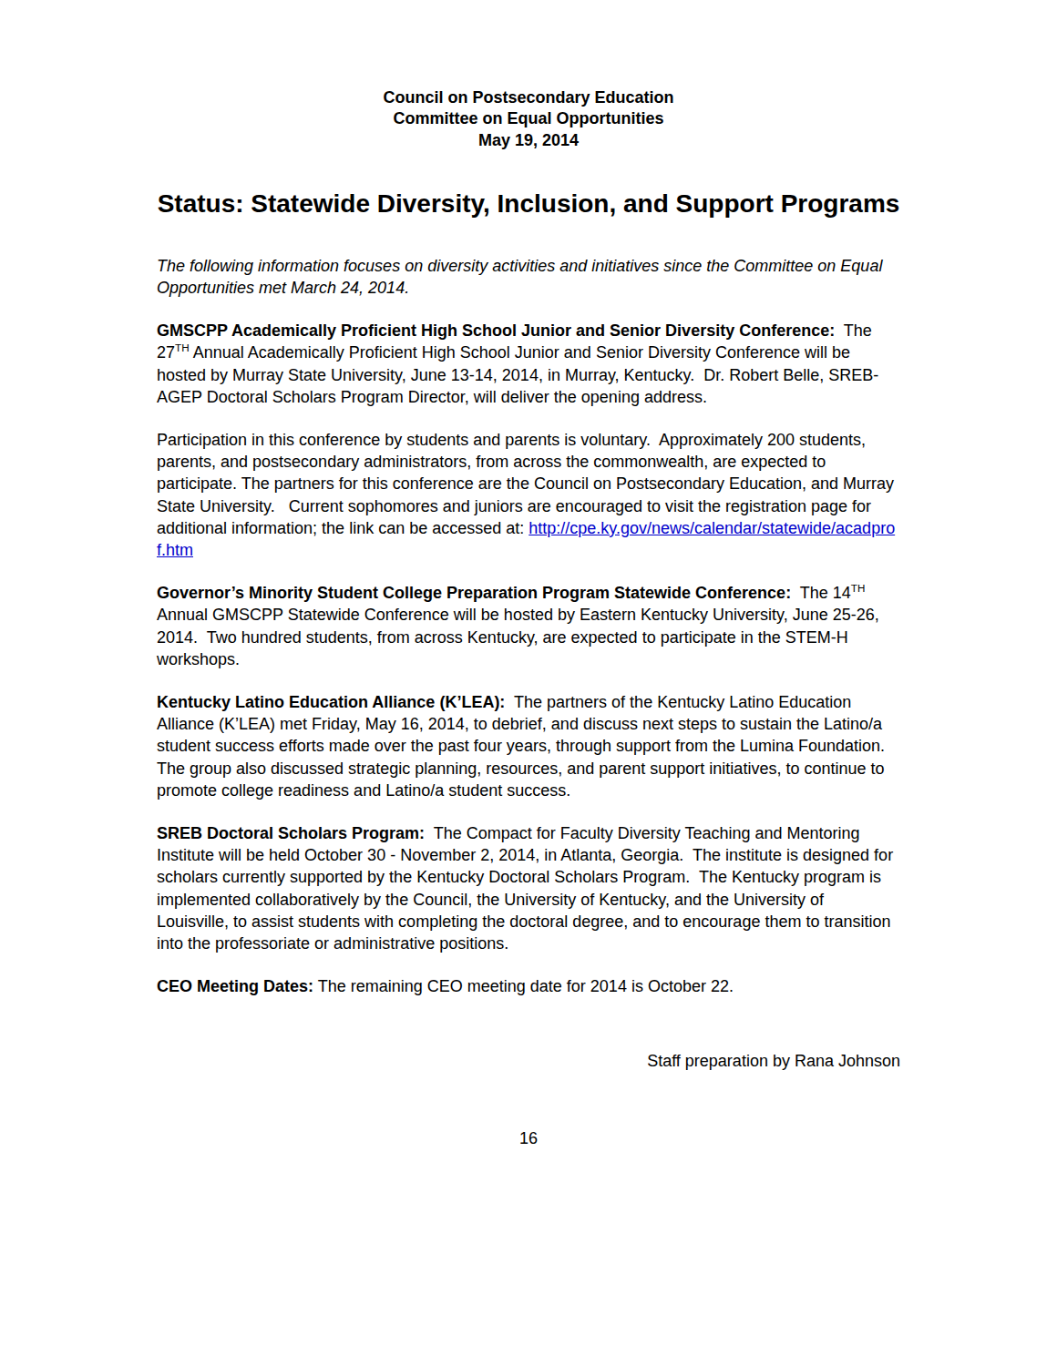Council on Postsecondary Education
Committee on Equal Opportunities
May 19, 2014
Status: Statewide Diversity, Inclusion, and Support Programs
The following information focuses on diversity activities and initiatives since the Committee on Equal Opportunities met March 24, 2014.
GMSCPP Academically Proficient High School Junior and Senior Diversity Conference: The 27TH Annual Academically Proficient High School Junior and Senior Diversity Conference will be hosted by Murray State University, June 13-14, 2014, in Murray, Kentucky. Dr. Robert Belle, SREB-AGEP Doctoral Scholars Program Director, will deliver the opening address.
Participation in this conference by students and parents is voluntary. Approximately 200 students, parents, and postsecondary administrators, from across the commonwealth, are expected to participate. The partners for this conference are the Council on Postsecondary Education, and Murray State University. Current sophomores and juniors are encouraged to visit the registration page for additional information; the link can be accessed at: http://cpe.ky.gov/news/calendar/statewide/acadprof.htm
Governor’s Minority Student College Preparation Program Statewide Conference: The 14TH Annual GMSCPP Statewide Conference will be hosted by Eastern Kentucky University, June 25-26, 2014. Two hundred students, from across Kentucky, are expected to participate in the STEM-H workshops.
Kentucky Latino Education Alliance (K’LEA): The partners of the Kentucky Latino Education Alliance (K’LEA) met Friday, May 16, 2014, to debrief, and discuss next steps to sustain the Latino/a student success efforts made over the past four years, through support from the Lumina Foundation. The group also discussed strategic planning, resources, and parent support initiatives, to continue to promote college readiness and Latino/a student success.
SREB Doctoral Scholars Program: The Compact for Faculty Diversity Teaching and Mentoring Institute will be held October 30 - November 2, 2014, in Atlanta, Georgia. The institute is designed for scholars currently supported by the Kentucky Doctoral Scholars Program. The Kentucky program is implemented collaboratively by the Council, the University of Kentucky, and the University of Louisville, to assist students with completing the doctoral degree, and to encourage them to transition into the professoriate or administrative positions.
CEO Meeting Dates: The remaining CEO meeting date for 2014 is October 22.
Staff preparation by Rana Johnson
16